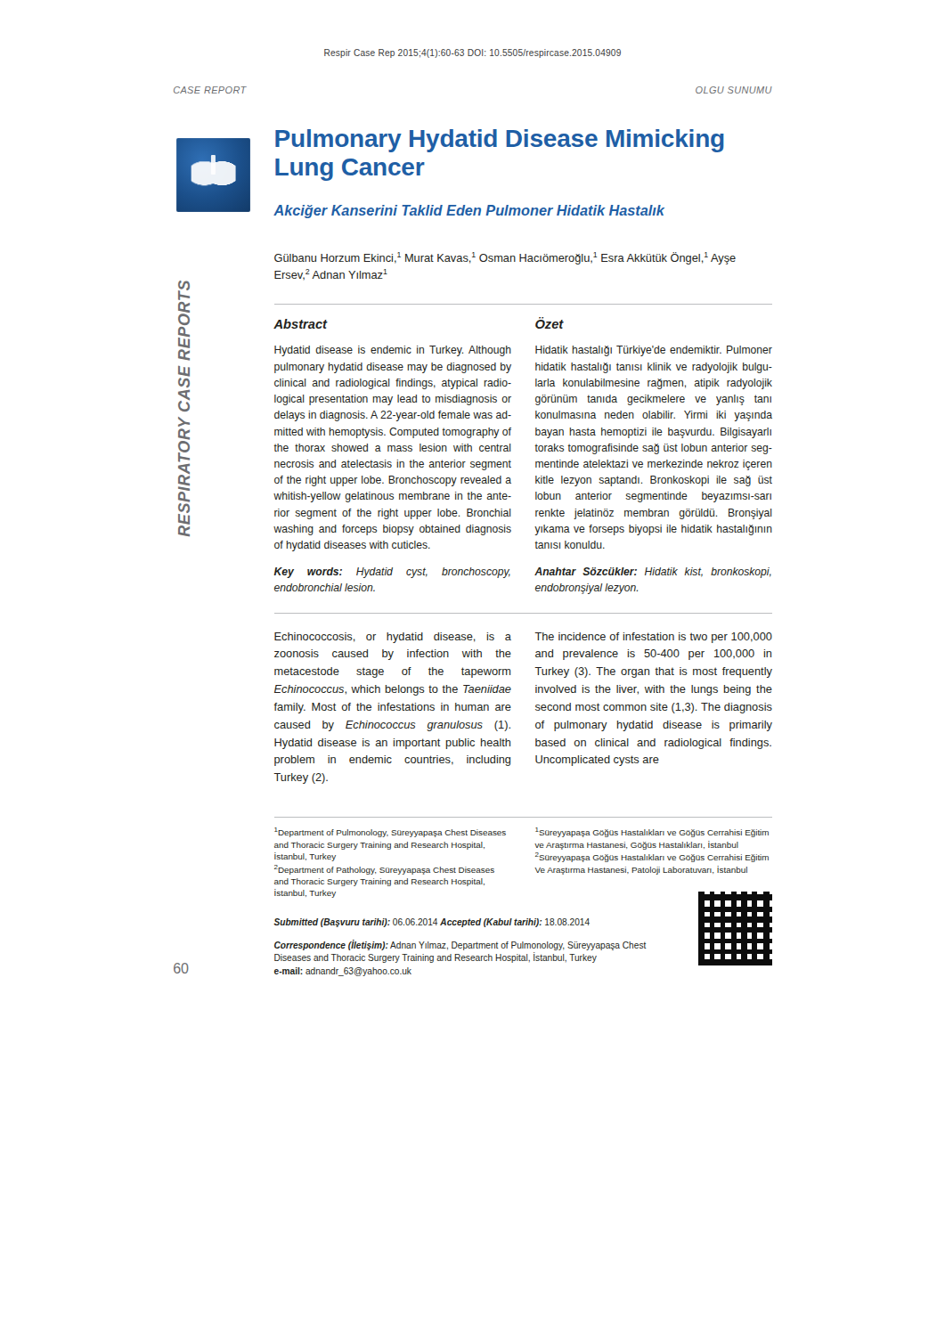Respir Case Rep 2015;4(1):60-63 DOI: 10.5505/respircase.2015.04909
CASE REPORT
OLGU SUNUMU
RESPIRATORY CASE REPORTS
Pulmonary Hydatid Disease Mimicking Lung Cancer
Akciğer Kanserini Taklid Eden Pulmoner Hidatik Hastalık
Gülbanu Horzum Ekinci,1 Murat Kavas,1 Osman Hacıömeroğlu,1 Esra Akkütük Öngel,1 Ayşe Ersev,2 Adnan Yılmaz1
Abstract
Hydatid disease is endemic in Turkey. Although pulmonary hydatid disease may be diagnosed by clinical and radiological findings, atypical radiological presentation may lead to misdiagnosis or delays in diagnosis. A 22-year-old female was admitted with hemoptysis. Computed tomography of the thorax showed a mass lesion with central necrosis and atelectasis in the anterior segment of the right upper lobe. Bronchoscopy revealed a whitish-yellow gelatinous membrane in the anterior segment of the right upper lobe. Bronchial washing and forceps biopsy obtained diagnosis of hydatid diseases with cuticles.
Key words: Hydatid cyst, bronchoscopy, endobronchial lesion.
Özet
Hidatik hastalığı Türkiye'de endemiktir. Pulmoner hidatik hastalığı tanısı klinik ve radyolojik bulgularla konulabilmesine rağmen, atipik radyolojik görünüm tanıda gecikmelere ve yanlış tanı konulmasına neden olabilir. Yirmi iki yaşında bayan hasta hemoptizi ile başvurdu. Bilgisayarlı toraks tomografisinde sağ üst lobun anterior segmentinde atelektazi ve merkezinde nekroz içeren kitle lezyon saptandı. Bronkoskopi ile sağ üst lobun anterior segmentinde beyazımsı-sarı renkte jelatinöz membran görüldü. Bronşiyal yıkama ve forseps biyopsi ile hidatik hastalığının tanısı konuldu.
Anahtar Sözcükler: Hidatik kist, bronkoskopi, endobronşiyal lezyon.
Echinococcosis, or hydatid disease, is a zoonosis caused by infection with the metacestode stage of the tapeworm Echinococcus, which belongs to the Taeniidae family. Most of the infestations in human are caused by Echinococcus granulosus (1). Hydatid disease is an important public health problem in endemic countries, including Turkey (2).
The incidence of infestation is two per 100,000 and prevalence is 50-400 per 100,000 in Turkey (3). The organ that is most frequently involved is the liver, with the lungs being the second most common site (1,3). The diagnosis of pulmonary hydatid disease is primarily based on clinical and radiological findings. Uncomplicated cysts are
1Department of Pulmonology, Süreyyapaşa Chest Diseases and Thoracic Surgery Training and Research Hospital, İstanbul, Turkey
2Department of Pathology, Süreyyapaşa Chest Diseases and Thoracic Surgery Training and Research Hospital, İstanbul, Turkey
1Süreyyapaşa Göğüs Hastalıkları ve Göğüs Cerrahisi Eğitim ve Araştırma Hastanesi, Göğüs Hastalıkları, İstanbul
2Süreyyapaşa Göğüs Hastalıkları ve Göğüs Cerrahisi Eğitim Ve Araştırma Hastanesi, Patoloji Laboratuvarı, İstanbul
Submitted (Başvuru tarihi): 06.06.2014 Accepted (Kabul tarihi): 18.08.2014
Correspondence (İletişim): Adnan Yılmaz, Department of Pulmonology, Süreyyapaşa Chest Diseases and Thoracic Surgery Training and Research Hospital, İstanbul, Turkey
e-mail: adnandr_63@yahoo.co.uk
60